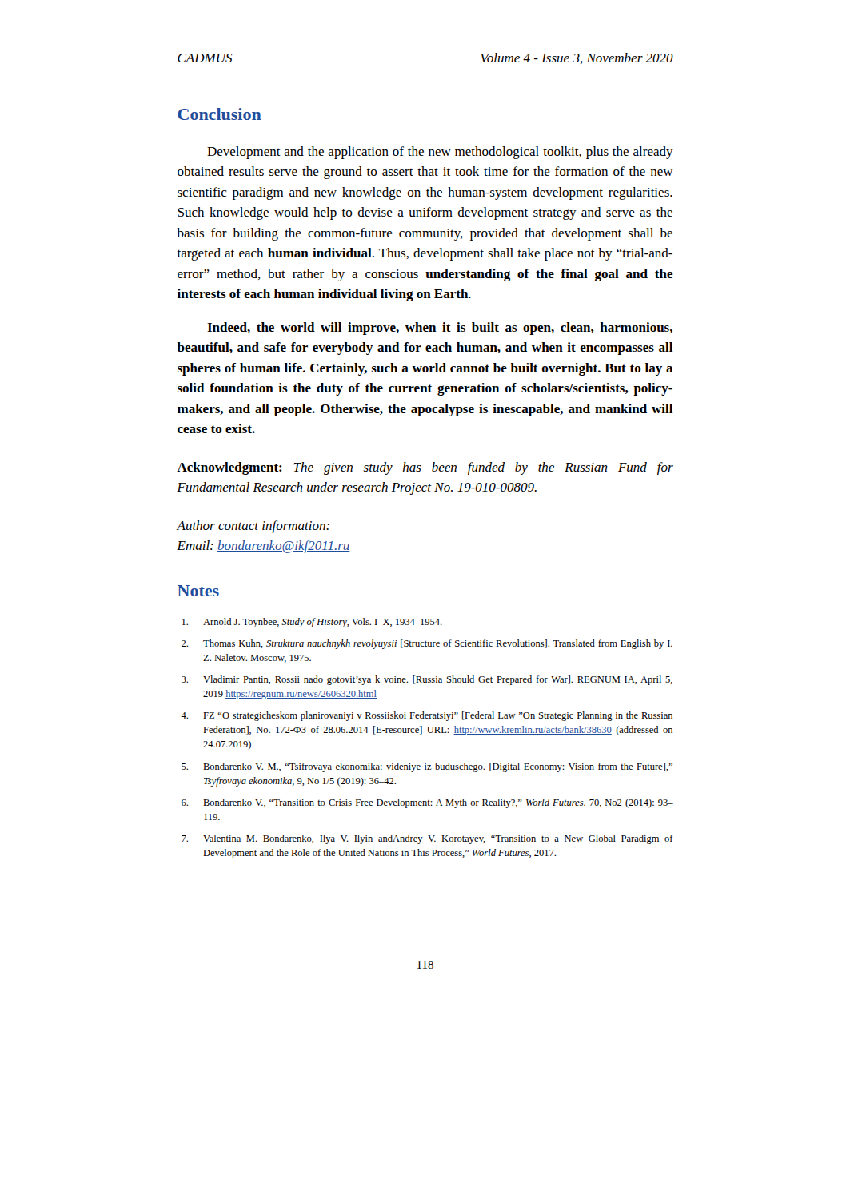CADMUS Volume 4 - Issue 3, November 2020
Conclusion
Development and the application of the new methodological toolkit, plus the already obtained results serve the ground to assert that it took time for the formation of the new scientific paradigm and new knowledge on the human-system development regularities. Such knowledge would help to devise a uniform development strategy and serve as the basis for building the common-future community, provided that development shall be targeted at each human individual. Thus, development shall take place not by “trial-and-error” method, but rather by a conscious understanding of the final goal and the interests of each human individual living on Earth.
Indeed, the world will improve, when it is built as open, clean, harmonious, beautiful, and safe for everybody and for each human, and when it encompasses all spheres of human life. Certainly, such a world cannot be built overnight. But to lay a solid foundation is the duty of the current generation of scholars/scientists, policy-makers, and all people. Otherwise, the apocalypse is inescapable, and mankind will cease to exist.
Acknowledgment: The given study has been funded by the Russian Fund for Fundamental Research under research Project No. 19-010-00809.
Author contact information:
Email: bondarenko@ikf2011.ru
Notes
Arnold J. Toynbee, Study of History, Vols. I–X, 1934–1954.
Thomas Kuhn, Struktura nauchnykh revolyuysii [Structure of Scientific Revolutions]. Translated from English by I. Z. Naletov. Moscow, 1975.
Vladimir Pantin, Rossii nado gotovit’sya k voine. [Russia Should Get Prepared for War]. REGNUM IA, April 5, 2019 https://regnum.ru/news/2606320.html
FZ “O strategicheskom planirovaniyi v Rossiiskoi Federatsiyi” [Federal Law ”On Strategic Planning in the Russian Federation], No. 172-ФЗ of 28.06.2014 [E-resource] URL: http://www.kremlin.ru/acts/bank/38630 (addressed on 24.07.2019)
Bondarenko V. M., “Tsifrovaya ekonomika: videniye iz buduschego. [Digital Economy: Vision from the Future],” Tsyfrovaya ekonomika, 9, No 1/5 (2019): 36–42.
Bondarenko V., “Transition to Crisis-Free Development: A Myth or Reality?,” World Futures. 70, No2 (2014): 93–119.
Valentina M. Bondarenko, Ilya V. Ilyin andAndrey V. Korotayev, “Transition to a New Global Paradigm of Development and the Role of the United Nations in This Process,” World Futures, 2017.
118